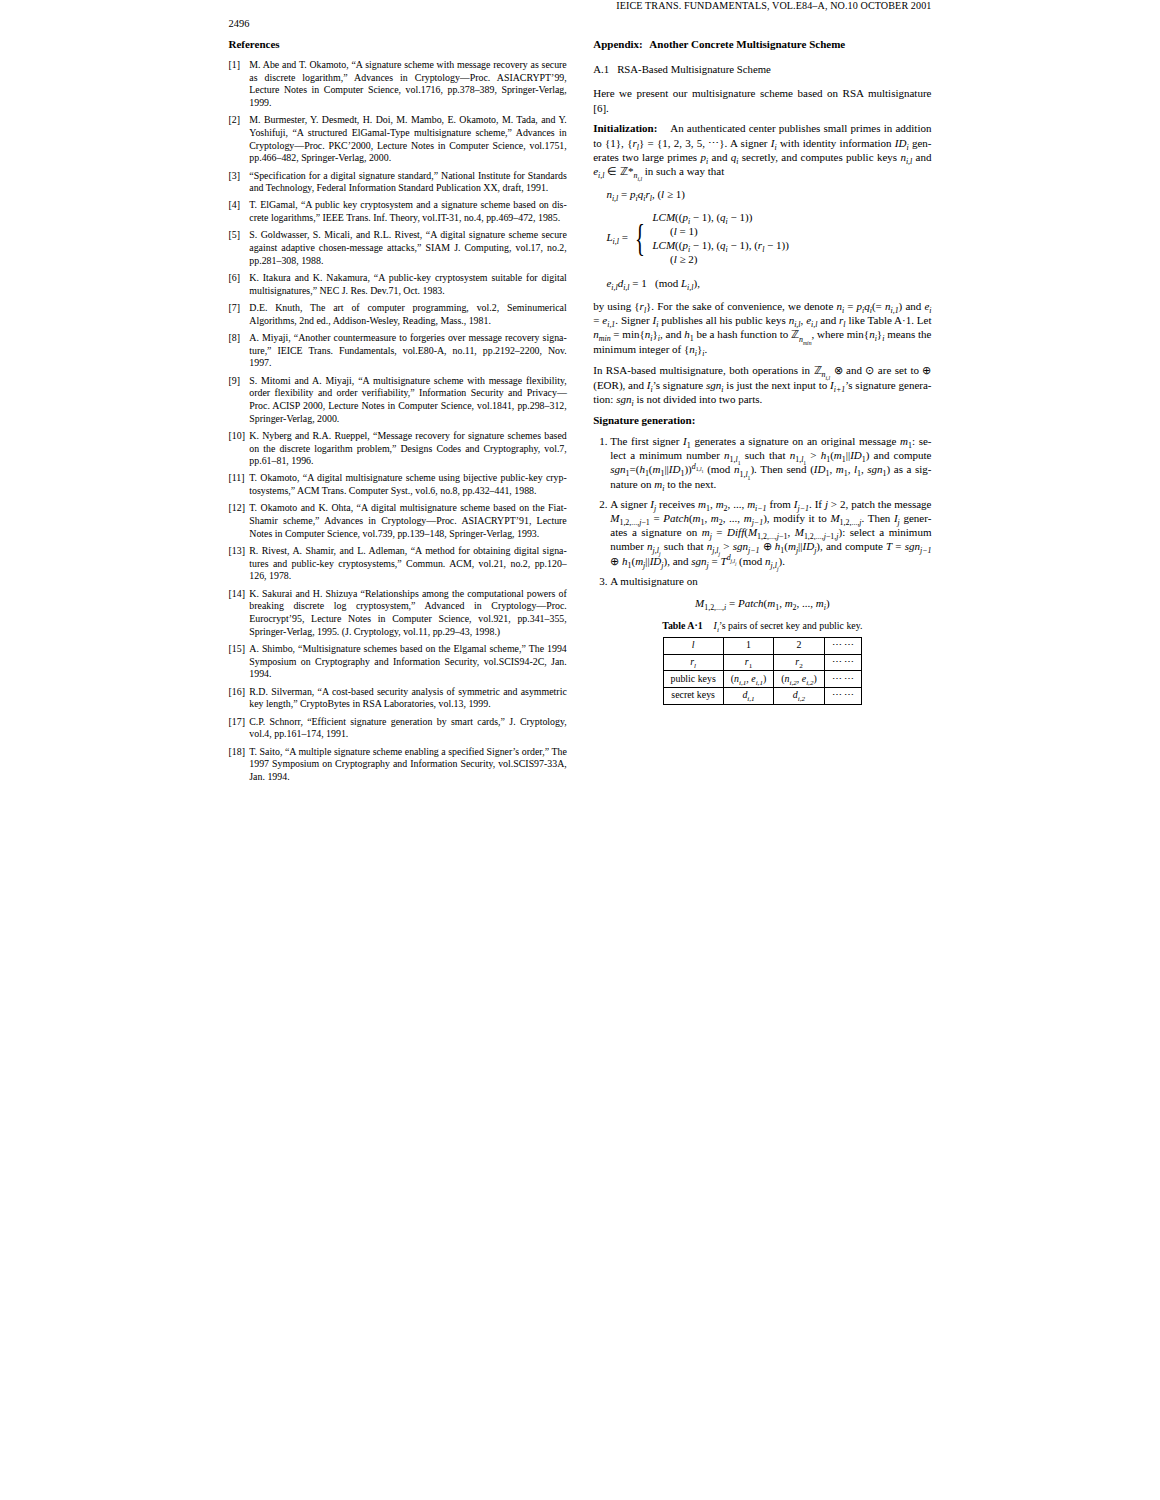IEICE TRANS. FUNDAMENTALS, VOL.E84–A, NO.10 OCTOBER 2001
2496
References
[1] M. Abe and T. Okamoto, “A signature scheme with message recovery as secure as discrete logarithm,” Advances in Cryptology—Proc. ASIACRYPT’99, Lecture Notes in Computer Science, vol.1716, pp.378–389, Springer-Verlag, 1999.
[2] M. Burmester, Y. Desmedt, H. Doi, M. Mambo, E. Okamoto, M. Tada, and Y. Yoshifuji, “A structured ElGamal-Type multisignature scheme,” Advances in Cryptology—Proc. PKC’2000, Lecture Notes in Computer Science, vol.1751, pp.466–482, Springer-Verlag, 2000.
[3]“Specification for a digital signature standard,” National Institute for Standards and Technology, Federal Information Standard Publication XX, draft, 1991.
[4] T. ElGamal, “A public key cryptosystem and a signature scheme based on discrete logarithms,” IEEE Trans. Inf. Theory, vol.IT-31, no.4, pp.469–472, 1985.
[5] S. Goldwasser, S. Micali, and R.L. Rivest, “A digital signature scheme secure against adaptive chosen-message attacks,” SIAM J. Computing, vol.17, no.2, pp.281–308, 1988.
[6] K. Itakura and K. Nakamura, “A public-key cryptosystem suitable for digital multisignatures,” NEC J. Res. Dev.71, Oct. 1983.
[7] D.E. Knuth, The art of computer programming, vol.2, Seminumerical Algorithms, 2nd ed., Addison-Wesley, Reading, Mass., 1981.
[8] A. Miyaji, “Another countermeasure to forgeries over message recovery signature,” IEICE Trans. Fundamentals, vol.E80-A, no.11, pp.2192–2200, Nov. 1997.
[9] S. Mitomi and A. Miyaji, “A multisignature scheme with message flexibility, order flexibility and order verifiability,” Information Security and Privacy—Proc. ACISP 2000, Lecture Notes in Computer Science, vol.1841, pp.298–312, Springer-Verlag, 2000.
[10] K. Nyberg and R.A. Rueppel, “Message recovery for signature schemes based on the discrete logarithm problem,” Designs Codes and Cryptography, vol.7, pp.61–81, 1996.
[11] T. Okamoto, “A digital multisignature scheme using bijective public-key cryptosystems,” ACM Trans. Computer Syst., vol.6, no.8, pp.432–441, 1988.
[12] T. Okamoto and K. Ohta, “A digital multisignature scheme based on the Fiat-Shamir scheme,” Advances in Cryptology—Proc. ASIACRYPT’91, Lecture Notes in Computer Science, vol.739, pp.139–148, Springer-Verlag, 1993.
[13] R. Rivest, A. Shamir, and L. Adleman, “A method for obtaining digital signatures and public-key cryptosystems,” Commun. ACM, vol.21, no.2, pp.120–126, 1978.
[14] K. Sakurai and H. Shizuya “Relationships among the computational powers of breaking discrete log cryptosystem,” Advanced in Cryptology—Proc. Eurocrypt’95, Lecture Notes in Computer Science, vol.921, pp.341–355, Springer-Verlag, 1995. (J. Cryptology, vol.11, pp.29–43, 1998.)
[15] A. Shimbo, “Multisignature schemes based on the Elgamal scheme,” The 1994 Symposium on Cryptography and Information Security, vol.SCIS94-2C, Jan. 1994.
[16] R.D. Silverman, “A cost-based security analysis of symmetric and asymmetric key length,” CryptoBytes in RSA Laboratories, vol.13, 1999.
[17] C.P. Schnorr, “Efficient signature generation by smart cards,” J. Cryptology, vol.4, pp.161–174, 1991.
[18] T. Saito, “A multiple signature scheme enabling a specified Signer’s order,” The 1997 Symposium on Cryptography and Information Security, vol.SCIS97-33A, Jan. 1994.
Appendix: Another Concrete Multisignature Scheme
A.1 RSA-Based Multisignature Scheme
Here we present our multisignature scheme based on RSA multisignature [6].
Initialization: An authenticated center publishes small primes in addition to {1}, {rl} = {1, 2, 3, 5, ⋯}. A signer Ii with identity information IDi generates two large primes pi and qi secretly, and computes public keys ni,l and ei,l ∈ ℤ*ni,l in such a way that
ni,l = piqirl, (l ≥ 1)
Li,l = {
LCM((pi − 1), (qi − 1))
(l = 1)
LCM((pi − 1), (qi − 1), (rl − 1))
(l ≥ 2)
ei,ldi,l = 1 (mod Li,l),
by using {rl}. For the sake of convenience, we denote ni = piqi(= ni,1) and ei = ei,1. Signer Ii publishes all his public keys ni,l, ei,l and rl like Table A·1. Let nmin = min{ni}i, and h1 be a hash function to ℤnmin, where min{ni}i means the minimum integer of {ni}i.
In RSA-based multisignature, both operations in ℤni,l ⊗ and ⊙ are set to ⊕ (EOR), and Ii’s signature sgni is just the next input to Ii+1’s signature generation: sgni is not divided into two parts.
Signature generation:
The first signer I1 generates a signature on an original message m1: select a minimum number n1,l1 such that n1,l1 > h1(m1||ID1) and compute sgn1=(h1(m1||ID1))d1,l1 (mod n1,l1). Then send (ID1, m1, l1, sgn1) as a signature on mi to the next.
A signer Ij receives m1, m2, ..., mi−1 from Ij−1. If j > 2, patch the message M1,2,...,j−1 = Patch(m1, m2, ..., mj−1), modify it to M1,2,...,j. Then Ij generates a signature on mj = Diff(M1,2,...,j−1, M1,2,...,j−1,j): select a minimum number nj,lj such that nj,lj > sgnj−1 ⊕ h1(mj||IDj), and compute T = sgnj−1 ⊕ h1(mj||IDj), and sgnj = Tdj,lj (mod nj,lj).
A multisignature on
M1,2,...,i = Patch(m1, m2, ..., mi)
Table A·1 Ii’s pairs of secret key and public key.
| l | 1 | 2 | ⋯ ⋯ |
| r l | r 1 | r 2 | ⋯ ⋯ |
| public keys | ( n i,1 , e i,1 ) | ( n i,2 , e i,2 ) | ⋯ ⋯ |
| secret keys | d i,1 | d i,2 | ⋯ ⋯ |